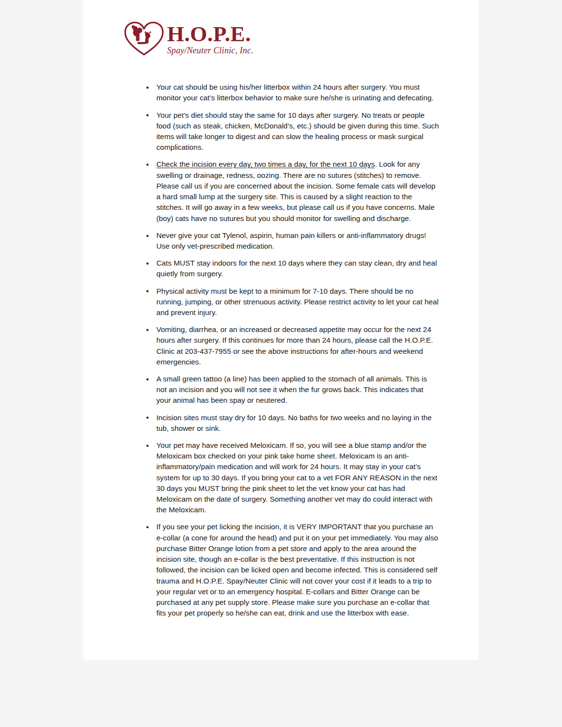H.O.P.E. Spay/Neuter Clinic, Inc.
Your cat should be using his/her litterbox within 24 hours after surgery. You must monitor your cat’s litterbox behavior to make sure he/she is urinating and defecating.
Your pet’s diet should stay the same for 10 days after surgery. No treats or people food (such as steak, chicken, McDonald’s, etc.) should be given during this time. Such items will take longer to digest and can slow the healing process or mask surgical complications.
Check the incision every day, two times a day, for the next 10 days. Look for any swelling or drainage, redness, oozing. There are no sutures (stitches) to remove. Please call us if you are concerned about the incision. Some female cats will develop a hard small lump at the surgery site. This is caused by a slight reaction to the stitches. It will go away in a few weeks, but please call us if you have concerns. Male (boy) cats have no sutures but you should monitor for swelling and discharge.
Never give your cat Tylenol, aspirin, human pain killers or anti-inflammatory drugs! Use only vet-prescribed medication.
Cats MUST stay indoors for the next 10 days where they can stay clean, dry and heal quietly from surgery.
Physical activity must be kept to a minimum for 7-10 days. There should be no running, jumping, or other strenuous activity. Please restrict activity to let your cat heal and prevent injury.
Vomiting, diarrhea, or an increased or decreased appetite may occur for the next 24 hours after surgery. If this continues for more than 24 hours, please call the H.O.P.E. Clinic at 203-437-7955 or see the above instructions for after-hours and weekend emergencies.
A small green tattoo (a line) has been applied to the stomach of all animals. This is not an incision and you will not see it when the fur grows back. This indicates that your animal has been spay or neutered.
Incision sites must stay dry for 10 days. No baths for two weeks and no laying in the tub, shower or sink.
Your pet may have received Meloxicam. If so, you will see a blue stamp and/or the Meloxicam box checked on your pink take home sheet. Meloxicam is an anti-inflammatory/pain medication and will work for 24 hours. It may stay in your cat’s system for up to 30 days. If you bring your cat to a vet FOR ANY REASON in the next 30 days you MUST bring the pink sheet to let the vet know your cat has had Meloxicam on the date of surgery. Something another vet may do could interact with the Meloxicam.
If you see your pet licking the incision, it is VERY IMPORTANT that you purchase an e-collar (a cone for around the head) and put it on your pet immediately. You may also purchase Bitter Orange lotion from a pet store and apply to the area around the incision site, though an e-collar is the best preventative. If this instruction is not followed, the incision can be licked open and become infected. This is considered self trauma and H.O.P.E. Spay/Neuter Clinic will not cover your cost if it leads to a trip to your regular vet or to an emergency hospital. E-collars and Bitter Orange can be purchased at any pet supply store. Please make sure you purchase an e-collar that fits your pet properly so he/she can eat, drink and use the litterbox with ease.